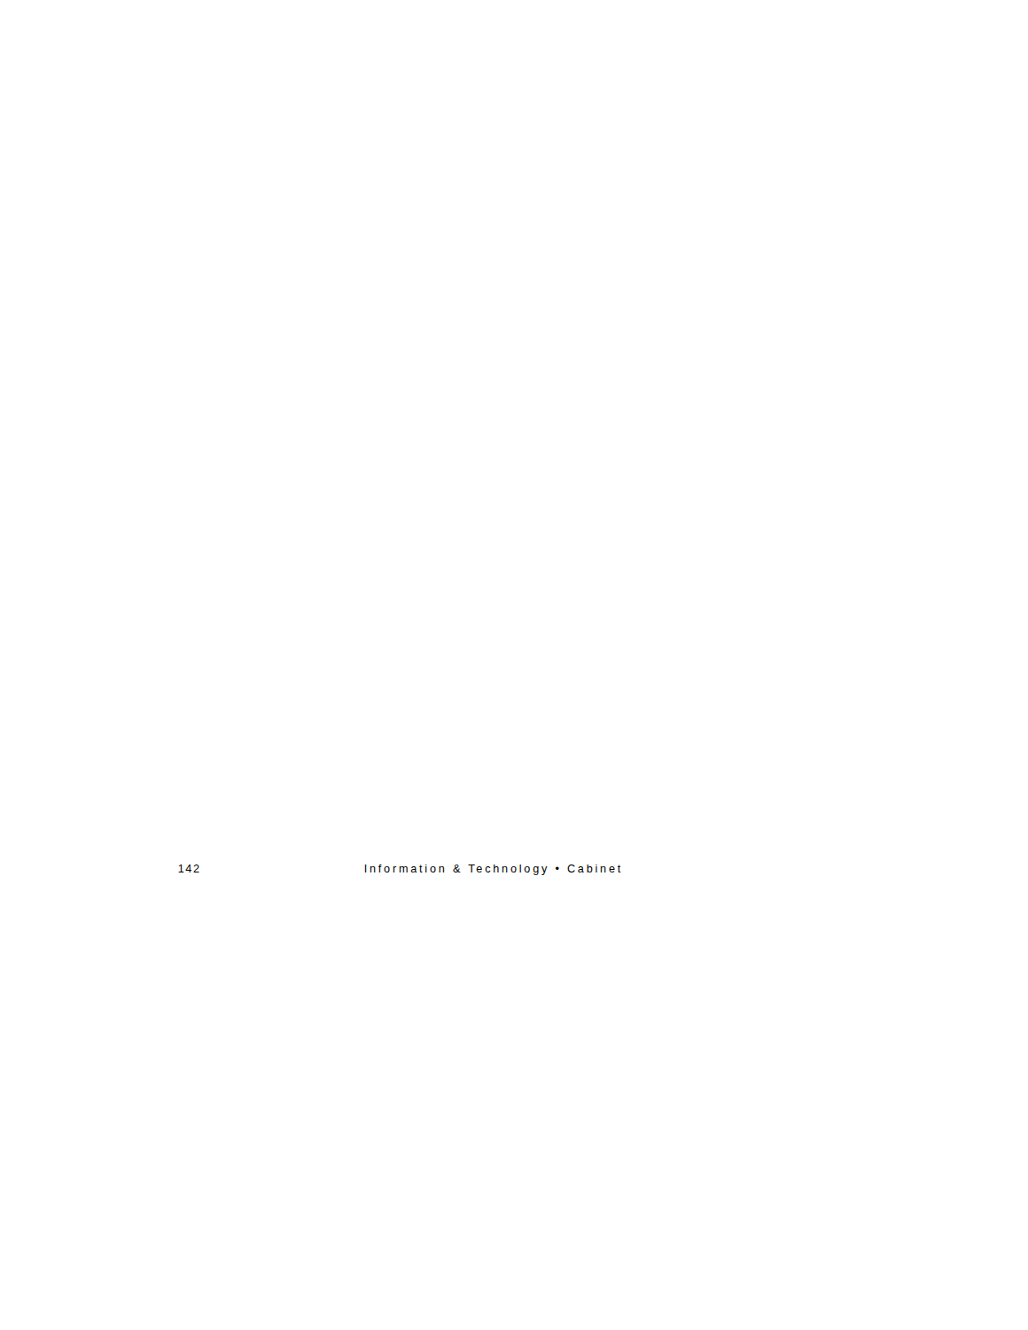142
Information & Technology • Cabinet